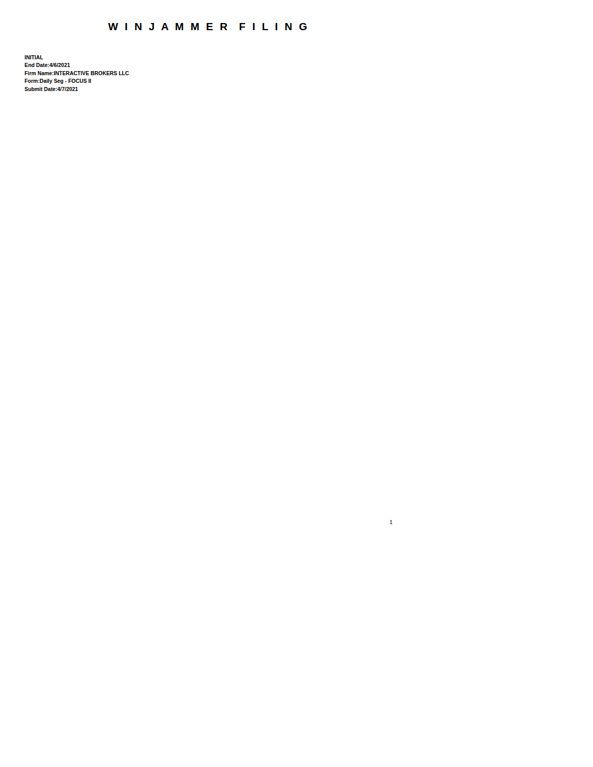W I N J A M M E R F I L I N G
INITIAL
End Date:4/6/2021
Firm Name:INTERACTIVE BROKERS LLC
Form:Daily Seg - FOCUS II
Submit Date:4/7/2021
1